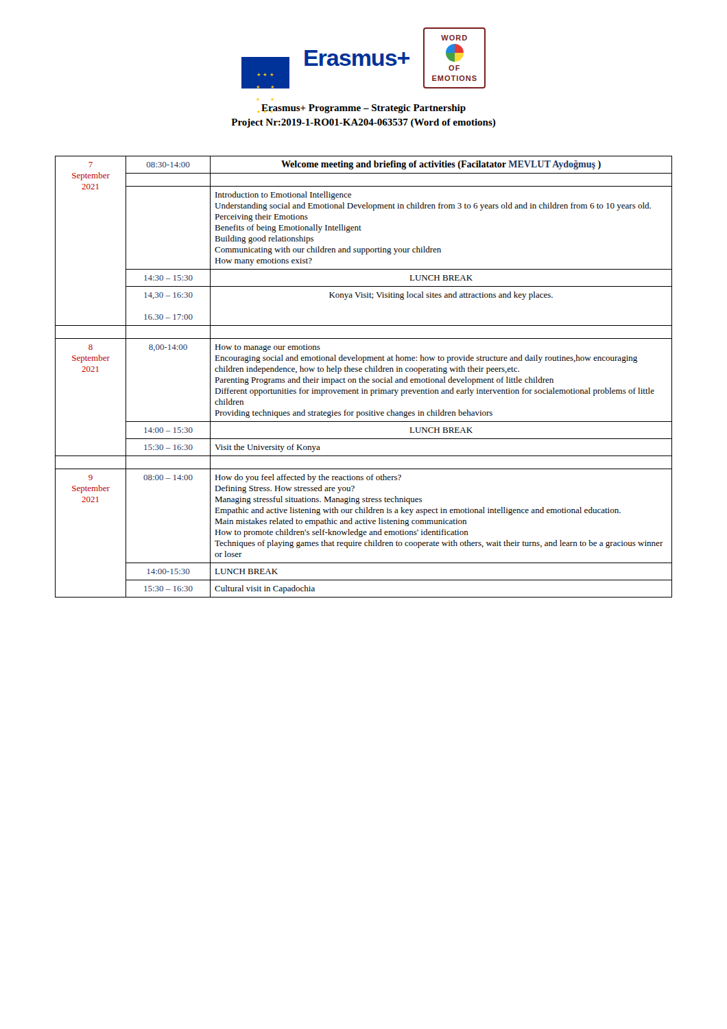★ ★ ★
★ ★
★ ★
★ ★ ★ Erasmus+ WORD
OF
EMOTIONS
Erasmus+ Programme – Strategic Partnership
Project Nr:2019-1-RO01-KA204-063537 (Word of emotions)
| 7 September 2021 | 08:30-14:00 | Welcome meeting and briefing of activities (Facilatator MEVLUT Aydoğmuş ) |
| | Introduction to Emotional Intelligence Understanding social and Emotional Development in children from 3 to 6 years old and in children from 6 to 10 years old. Perceiving their Emotions Benefits of being Emotionally Intelligent Building good relationships Communicating with our children and supporting your children How many emotions exist? |
| 14:30 – 15:30 | LUNCH BREAK |
| 14,30 – 16:30 16.30 – 17:00 | Konya Visit; Visiting local sites and attractions and key places. |
| 8 September 2021 | 8,00-14:00 | How to manage our emotions Encouraging social and emotional development at home: how to provide structure and daily routines,how encouraging children independence, how to help these children in cooperating with their peers,etc. Parenting Programs and their impact on the social and emotional development of little children Different opportunities for improvement in primary prevention and early intervention for socialemotional problems of little children Providing techniques and strategies for positive changes in children behaviors |
| 14:00 – 15:30 | LUNCH BREAK |
| 15:30 – 16:30 | Visit the University of Konya |
| 9 September 2021 | 08:00 – 14:00 | How do you feel affected by the reactions of others? Defining Stress. How stressed are you? Managing stressful situations. Managing stress techniques Empathic and active listening with our children is a key aspect in emotional intelligence and emotional education. Main mistakes related to empathic and active listening communication How to promote children's self-knowledge and emotions' identification Techniques of playing games that require children to cooperate with others, wait their turns, and learn to be a gracious winner or loser |
| 14:00-15:30 | LUNCH BREAK |
| 15:30 – 16:30 | Cultural visit in Capadochia |